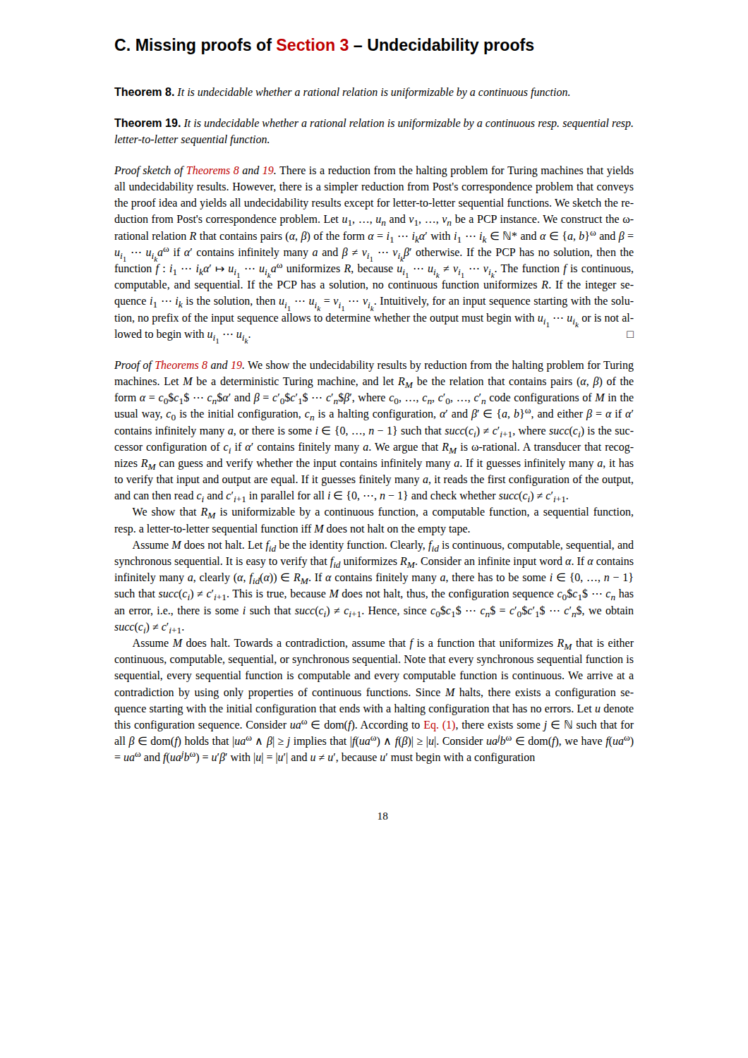C. Missing proofs of Section 3 – Undecidability proofs
Theorem 8. It is undecidable whether a rational relation is uniformizable by a continuous function.
Theorem 19. It is undecidable whether a rational relation is uniformizable by a continuous resp. sequential resp. letter-to-letter sequential function.
Proof sketch of Theorems 8 and 19. There is a reduction from the halting problem for Turing machines that yields all undecidability results. However, there is a simpler reduction from Post's correspondence problem that conveys the proof idea and yields all undecidability results except for letter-to-letter sequential functions. We sketch the reduction from Post's correspondence problem. Let u1, …, un and v1, …, vn be a PCP instance. We construct the ω-rational relation R that contains pairs (α, β) of the form α = i1 ⋯ ik α′ with i1 ⋯ ik ∈ ℕ* and α ∈ {a, b}ω and β = ui1 ⋯ uikaω if α′ contains infinitely many a and β ≠ vi1 ⋯ vikβ′ otherwise. If the PCP has no solution, then the function f : i1 ⋯ ik α′ ↦ ui1 ⋯ uikaω uniformizes R, because ui1 ⋯ uik ≠ vi1 ⋯ vik. The function f is continuous, computable, and sequential. If the PCP has a solution, no continuous function uniformizes R. If the integer sequence i1 ⋯ ik is the solution, then ui1 ⋯ uik = vi1 ⋯ vik. Intuitively, for an input sequence starting with the solution, no prefix of the input sequence allows to determine whether the output must begin with ui1 ⋯ uik or is not allowed to begin with ui1 ⋯ uik. □
Proof of Theorems 8 and 19. We show the undecidability results by reduction from the halting problem for Turing machines. Let M be a deterministic Turing machine, and let RM be the relation that contains pairs (α, β) of the form α = c0$c1$ ⋯ cn$α′ and β = c′0$c′1$ ⋯ c′n$β′, where c0, …, cn, c′0, …, c′n code configurations of M in the usual way, c0 is the initial configuration, cn is a halting configuration, α′ and β′ ∈ {a, b}ω, and either β = α if α′ contains infinitely many a, or there is some i ∈ {0, …, n − 1} such that succ(ci) ≠ c′i+1, where succ(ci) is the successor configuration of ci if α′ contains finitely many a. We argue that RM is ω-rational. A transducer that recognizes RM can guess and verify whether the input contains infinitely many a. If it guesses infinitely many a, it has to verify that input and output are equal. If it guesses finitely many a, it reads the first configuration of the output, and can then read ci and c′i+1 in parallel for all i ∈ {0, ⋯, n − 1} and check whether succ(ci) ≠ c′i+1.
We show that RM is uniformizable by a continuous function, a computable function, a sequential function, resp. a letter-to-letter sequential function iff M does not halt on the empty tape.
Assume M does not halt. Let fid be the identity function. Clearly, fid is continuous, computable, sequential, and synchronous sequential. It is easy to verify that fid uniformizes RM. Consider an infinite input word α. If α contains infinitely many a, clearly (α, fid(α)) ∈ RM. If α contains finitely many a, there has to be some i ∈ {0, …, n − 1} such that succ(ci) ≠ c′i+1. This is true, because M does not halt, thus, the configuration sequence c0$c1$ ⋯ cn has an error, i.e., there is some i such that succ(ci) ≠ ci+1. Hence, since c0$c1$ ⋯ cn$ = c′0$c′1$ ⋯ c′n$, we obtain succ(ci) ≠ c′i+1.
Assume M does halt. Towards a contradiction, assume that f is a function that uniformizes RM that is either continuous, computable, sequential, or synchronous sequential. Note that every synchronous sequential function is sequential, every sequential function is computable and every computable function is continuous. We arrive at a contradiction by using only properties of continuous functions. Since M halts, there exists a configuration sequence starting with the initial configuration that ends with a halting configuration that has no errors. Let u denote this configuration sequence. Consider uaω ∈ dom(f). According to Eq. (1), there exists some j ∈ ℕ such that for all β ∈ dom(f) holds that |uaω ∧ β| ≥ j implies that |f(uaω) ∧ f(β)| ≥ |u|. Consider uajbω ∈ dom(f), we have f(uaω) = uaω and f(uajbω) = u′β′ with |u| = |u′| and u ≠ u′, because u′ must begin with a configuration
18